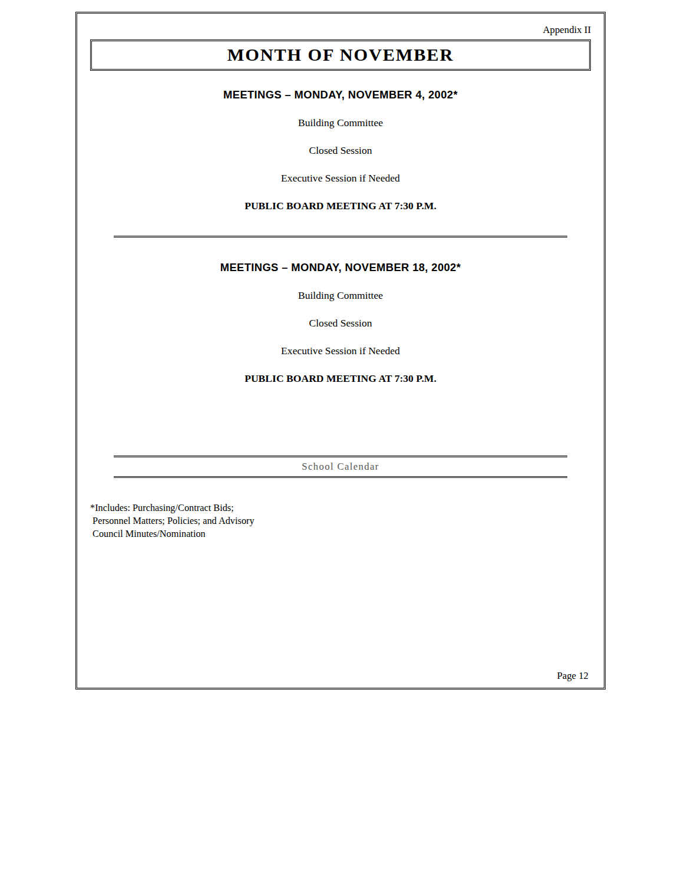Appendix II
MONTH OF NOVEMBER
MEETINGS – MONDAY, NOVEMBER 4, 2002*
Building Committee
Closed Session
Executive Session if Needed
PUBLIC BOARD MEETING AT 7:30 P.M.
MEETINGS – MONDAY, NOVEMBER 18, 2002*
Building Committee
Closed Session
Executive Session if Needed
PUBLIC BOARD MEETING AT 7:30 P.M.
School Calendar
*Includes: Purchasing/Contract Bids;
Personnel Matters; Policies; and Advisory
Council Minutes/Nomination
Page 12